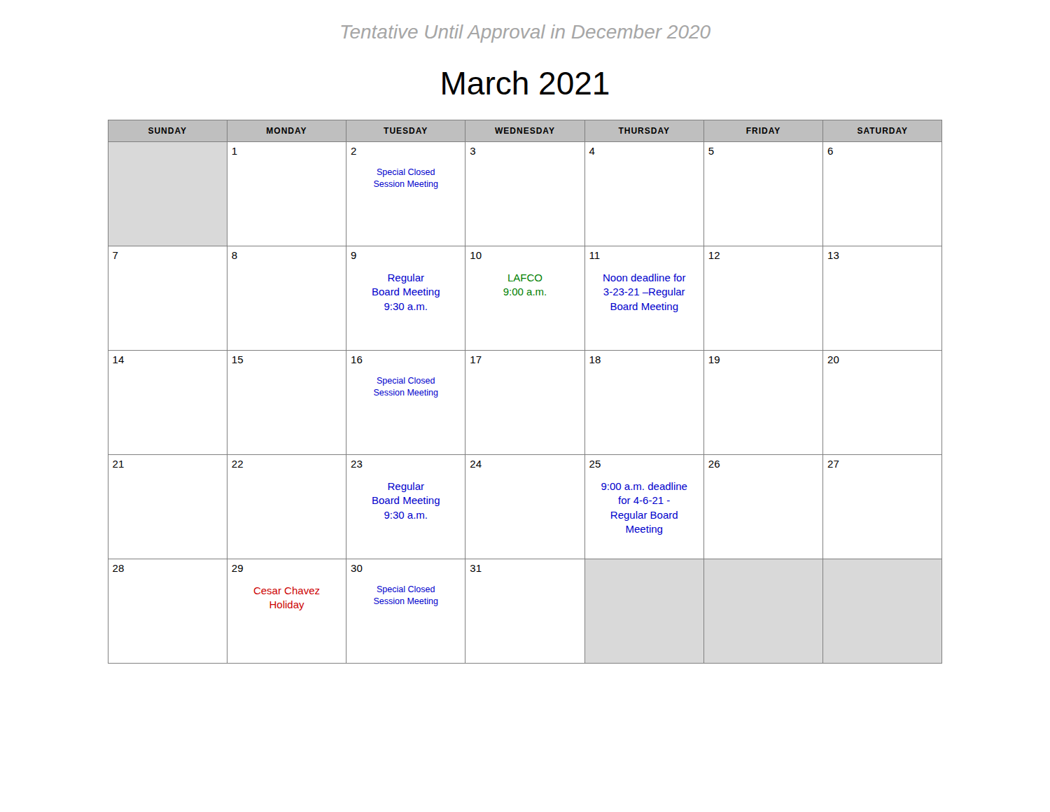Tentative Until Approval in December 2020
March 2021
| SUNDAY | MONDAY | TUESDAY | WEDNESDAY | THURSDAY | FRIDAY | SATURDAY |
| --- | --- | --- | --- | --- | --- | --- |
| | 1 | 2 Special Closed Session Meeting | 3 | 4 | 5 | 6 |
| 7 | 8 | 9 Regular Board Meeting 9:30 a.m. | 10 LAFCO 9:00 a.m. | 11 Noon deadline for 3-23-21 –Regular Board Meeting | 12 | 13 |
| 14 | 15 | 16 Special Closed Session Meeting | 17 | 18 | 19 | 20 |
| 21 | 22 | 23 Regular Board Meeting 9:30 a.m. | 24 | 25 9:00 a.m. deadline for 4-6-21 - Regular Board Meeting | 26 | 27 |
| 28 | 29 Cesar Chavez Holiday | 30 Special Closed Session Meeting | 31 | | | |